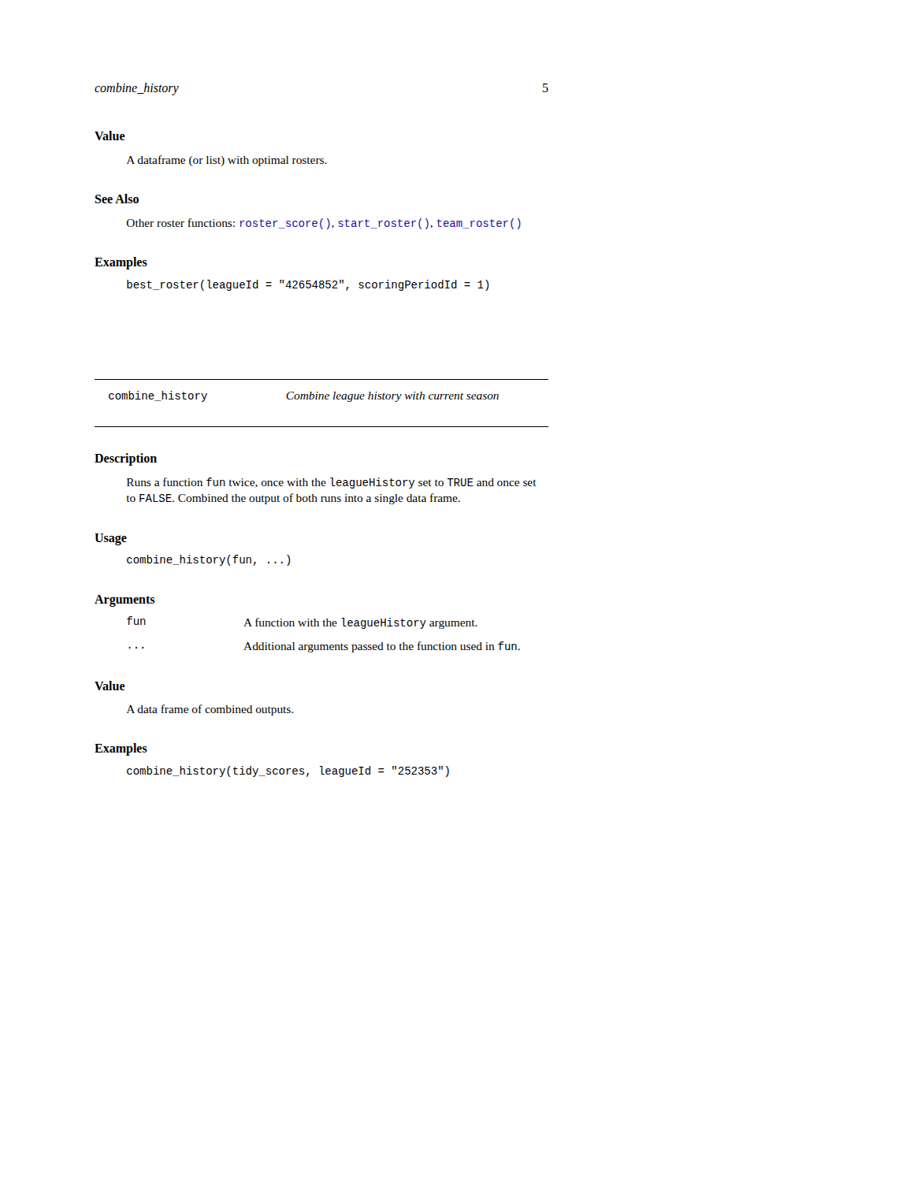combine_history
5
Value
A dataframe (or list) with optimal rosters.
See Also
Other roster functions: roster_score(), start_roster(), team_roster()
Examples
best_roster(leagueId = "42654852", scoringPeriodId = 1)
combine_history
Combine league history with current season
Description
Runs a function fun twice, once with the leagueHistory set to TRUE and once set to FALSE. Combined the output of both runs into a single data frame.
Usage
combine_history(fun, ...)
Arguments
fun
A function with the leagueHistory argument.
...
Additional arguments passed to the function used in fun.
Value
A data frame of combined outputs.
Examples
combine_history(tidy_scores, leagueId = "252353")